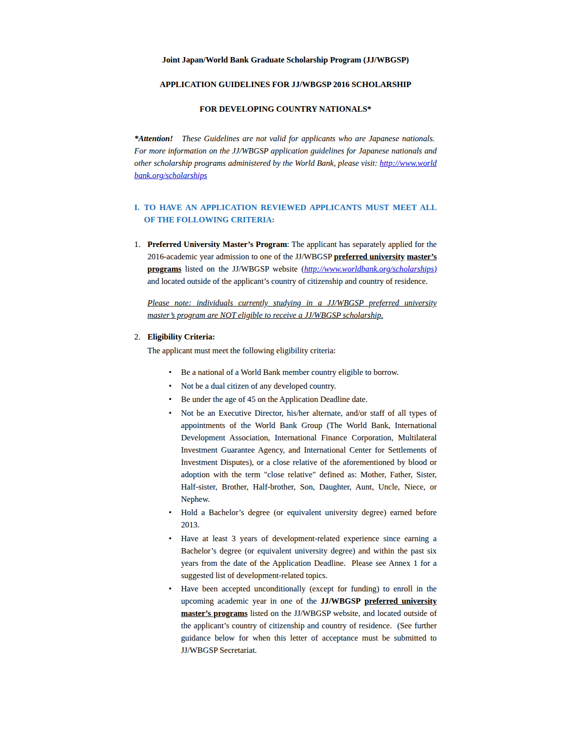Joint Japan/World Bank Graduate Scholarship Program (JJ/WBGSP)
APPLICATION GUIDELINES FOR JJ/WBGSP 2016 SCHOLARSHIP
FOR DEVELOPING COUNTRY NATIONALS*
*Attention! These Guidelines are not valid for applicants who are Japanese nationals. For more information on the JJ/WBGSP application guidelines for Japanese nationals and other scholarship programs administered by the World Bank, please visit: http://www.worldbank.org/scholarships
I. TO HAVE AN APPLICATION REVIEWED APPLICANTS MUST MEET ALL OF THE FOLLOWING CRITERIA:
1.
Preferred University Master’s Program: The applicant has separately applied for the 2016-academic year admission to one of the JJ/WBGSP preferred university master’s programs listed on the JJ/WBGSP website (http://www.worldbank.org/scholarships) and located outside of the applicant’s country of citizenship and country of residence.
Please note: individuals currently studying in a JJ/WBGSP preferred university master’s program are NOT eligible to receive a JJ/WBGSP scholarship.
2.
Eligibility Criteria:
The applicant must meet the following eligibility criteria:
Be a national of a World Bank member country eligible to borrow.
Not be a dual citizen of any developed country.
Be under the age of 45 on the Application Deadline date.
Not be an Executive Director, his/her alternate, and/or staff of all types of appointments of the World Bank Group (The World Bank, International Development Association, International Finance Corporation, Multilateral Investment Guarantee Agency, and International Center for Settlements of Investment Disputes), or a close relative of the aforementioned by blood or adoption with the term "close relative" defined as: Mother, Father, Sister, Half-sister, Brother, Half-brother, Son, Daughter, Aunt, Uncle, Niece, or Nephew.
Hold a Bachelor’s degree (or equivalent university degree) earned before 2013.
Have at least 3 years of development-related experience since earning a Bachelor’s degree (or equivalent university degree) and within the past six years from the date of the Application Deadline. Please see Annex 1 for a suggested list of development-related topics.
Have been accepted unconditionally (except for funding) to enroll in the upcoming academic year in one of the JJ/WBGSP preferred university master’s programs listed on the JJ/WBGSP website, and located outside of the applicant’s country of citizenship and country of residence. (See further guidance below for when this letter of acceptance must be submitted to JJ/WBGSP Secretariat.